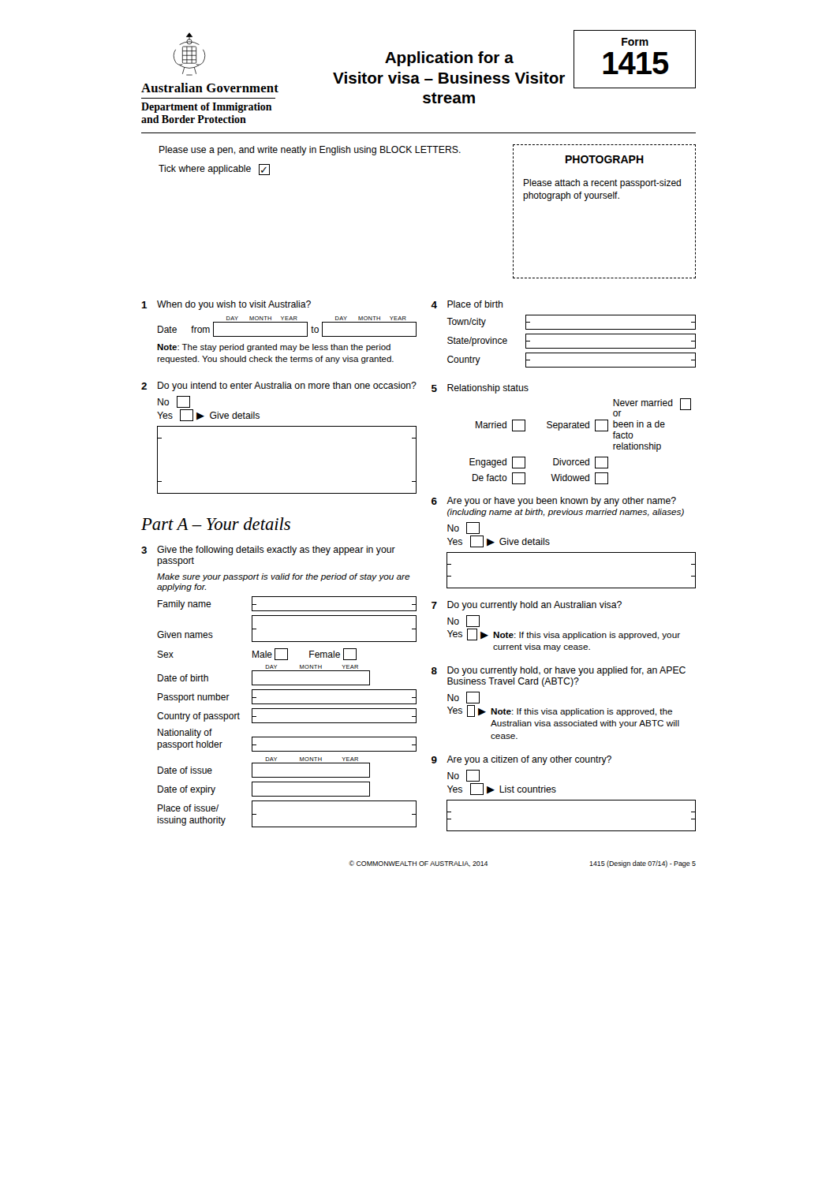Australian Government
Department of Immigration
and Border Protection
Application for a
Visitor visa – Business Visitor stream
Form
1415
Please use a pen, and write neatly in English using BLOCK LETTERS.
Tick where applicable ✓
PHOTOGRAPH
Please attach a recent passport-sized photograph of yourself.
1
When do you wish to visit Australia?
Date from
DAY MONTH YEAR
to
DAY MONTH YEAR
Note: The stay period granted may be less than the period requested. You should check the terms of any visa granted.
2
Do you intend to enter Australia on more than one occasion?
No
Yes ▶Give details
Part A – Your details
3
Give the following details exactly as they appear in your passport
Make sure your passport is valid for the period of stay you are applying for.
Family name
Given names
Sex
Male
Female
DAY MONTH YEAR
Date of birth
Passport number
Country of passport
Nationality of
passport holder
DAY MONTH YEAR
Date of issue
Date of expiry
Place of issue/
issuing authority
4
Place of birth
Town/city
State/province
Country
5
Relationship status
Married
Separated
Never married or
been in a de facto
relationship
Engaged
Divorced
De facto
Widowed
6
Are you or have you been known by any other name?
(including name at birth, previous married names, aliases)
No
Yes ▶Give details
7
Do you currently hold an Australian visa?
No
Yes ▶ Note: If this visa application is approved, your current visa may cease.
8
Do you currently hold, or have you applied for, an APEC Business Travel Card (ABTC)?
No
Yes ▶ Note: If this visa application is approved, the Australian visa associated with your ABTC will cease.
9
Are you a citizen of any other country?
No
Yes ▶List countries
© COMMONWEALTH OF AUSTRALIA, 2014
1415 (Design date 07/14) - Page 5